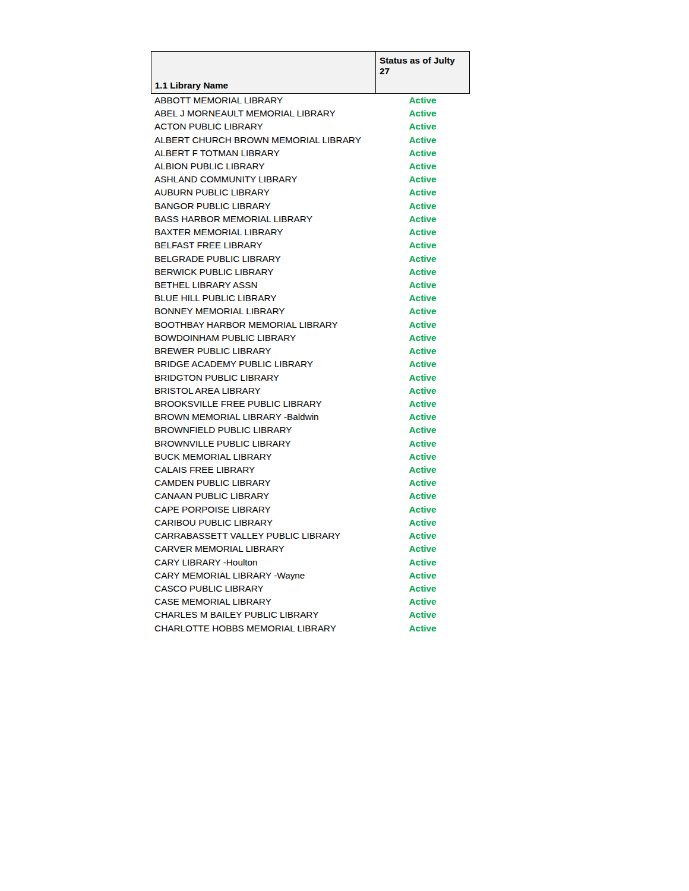| 1.1 Library Name | Status as of Julty 27 |
| --- | --- |
| ABBOTT MEMORIAL LIBRARY | Active |
| ABEL J MORNEAULT MEMORIAL LIBRARY | Active |
| ACTON PUBLIC LIBRARY | Active |
| ALBERT CHURCH BROWN MEMORIAL LIBRARY | Active |
| ALBERT F TOTMAN LIBRARY | Active |
| ALBION PUBLIC LIBRARY | Active |
| ASHLAND COMMUNITY LIBRARY | Active |
| AUBURN PUBLIC LIBRARY | Active |
| BANGOR PUBLIC LIBRARY | Active |
| BASS HARBOR MEMORIAL LIBRARY | Active |
| BAXTER MEMORIAL LIBRARY | Active |
| BELFAST FREE LIBRARY | Active |
| BELGRADE PUBLIC LIBRARY | Active |
| BERWICK PUBLIC LIBRARY | Active |
| BETHEL LIBRARY ASSN | Active |
| BLUE HILL PUBLIC LIBRARY | Active |
| BONNEY MEMORIAL LIBRARY | Active |
| BOOTHBAY HARBOR MEMORIAL LIBRARY | Active |
| BOWDOINHAM PUBLIC LIBRARY | Active |
| BREWER PUBLIC LIBRARY | Active |
| BRIDGE ACADEMY PUBLIC LIBRARY | Active |
| BRIDGTON PUBLIC LIBRARY | Active |
| BRISTOL AREA LIBRARY | Active |
| BROOKSVILLE FREE PUBLIC LIBRARY | Active |
| BROWN MEMORIAL LIBRARY -Baldwin | Active |
| BROWNFIELD PUBLIC LIBRARY | Active |
| BROWNVILLE PUBLIC LIBRARY | Active |
| BUCK MEMORIAL LIBRARY | Active |
| CALAIS FREE LIBRARY | Active |
| CAMDEN PUBLIC LIBRARY | Active |
| CANAAN PUBLIC LIBRARY | Active |
| CAPE PORPOISE LIBRARY | Active |
| CARIBOU PUBLIC LIBRARY | Active |
| CARRABASSETT VALLEY PUBLIC LIBRARY | Active |
| CARVER MEMORIAL LIBRARY | Active |
| CARY LIBRARY -Houlton | Active |
| CARY MEMORIAL LIBRARY -Wayne | Active |
| CASCO PUBLIC LIBRARY | Active |
| CASE MEMORIAL LIBRARY | Active |
| CHARLES M BAILEY PUBLIC LIBRARY | Active |
| CHARLOTTE HOBBS MEMORIAL LIBRARY | Active |